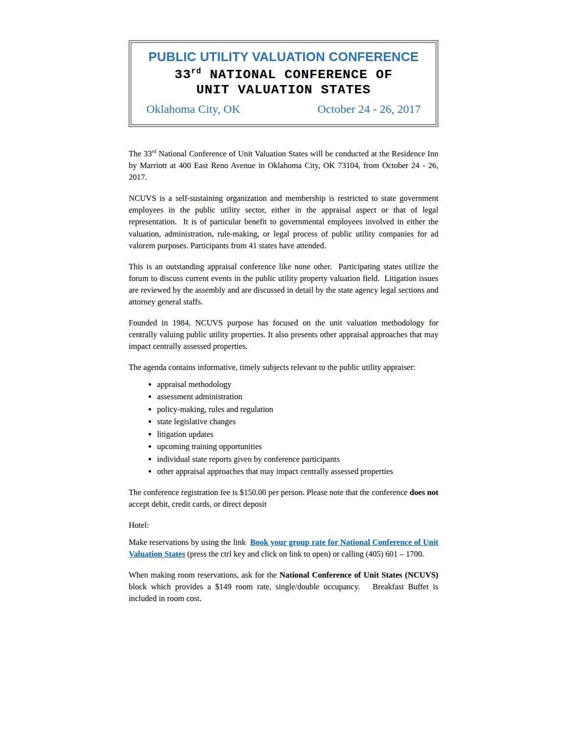PUBLIC UTILITY VALUATION CONFERENCE
33rd NATIONAL CONFERENCE OF
UNIT VALUATION STATES
Oklahoma City, OK October 24 - 26, 2017
The 33rd National Conference of Unit Valuation States will be conducted at the Residence Inn by Marriott at 400 East Reno Avenue in Oklahoma City, OK 73104, from October 24 - 26, 2017.
NCUVS is a self-sustaining organization and membership is restricted to state government employees in the public utility sector, either in the appraisal aspect or that of legal representation. It is of particular benefit to governmental employees involved in either the valuation, administration, rule-making, or legal process of public utility companies for ad valorem purposes. Participants from 41 states have attended.
This is an outstanding appraisal conference like none other. Participating states utilize the forum to discuss current events in the public utility property valuation field. Litigation issues are reviewed by the assembly and are discussed in detail by the state agency legal sections and attorney general staffs.
Founded in 1984, NCUVS purpose has focused on the unit valuation methodology for centrally valuing public utility properties. It also presents other appraisal approaches that may impact centrally assessed properties.
The agenda contains informative, timely subjects relevant to the public utility appraiser:
appraisal methodology
assessment administration
policy-making, rules and regulation
state legislative changes
litigation updates
upcoming training opportunities
individual state reports given by conference participants
other appraisal approaches that may impact centrally assessed properties
The conference registration fee is $150.00 per person. Please note that the conference does not accept debit, credit cards, or direct deposit
Hotel:
Make reservations by using the link Book your group rate for National Conference of Unit Valuation States (press the ctrl key and click on link to open) or calling (405) 601 – 1700.
When making room reservations, ask for the National Conference of Unit States (NCUVS) block which provides a $149 room rate, single/double occupancy. Breakfast Buffet is included in room cost.